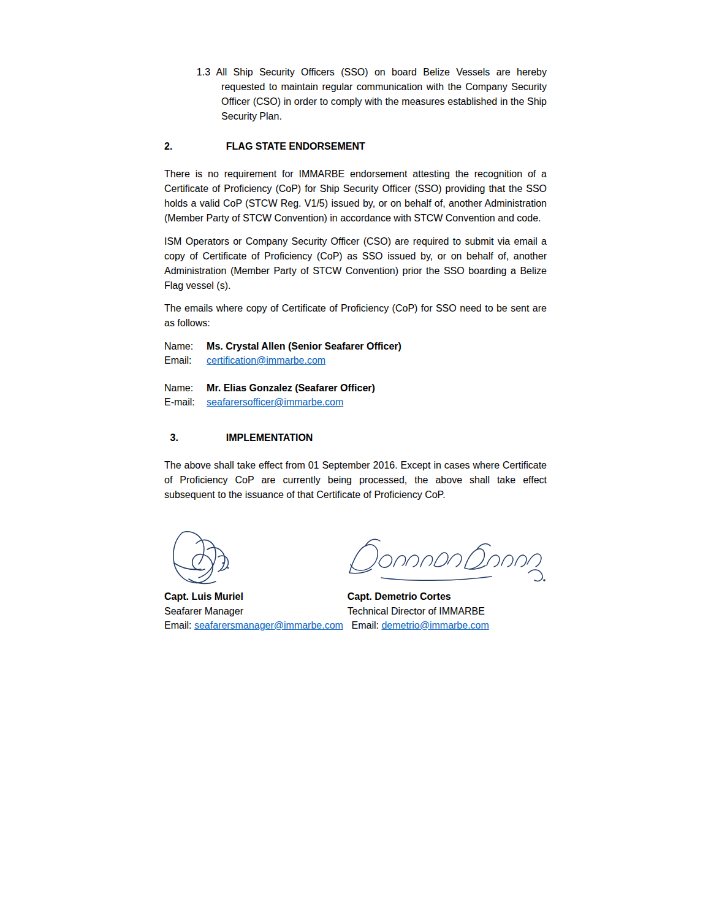1.3 All Ship Security Officers (SSO) on board Belize Vessels are hereby requested to maintain regular communication with the Company Security Officer (CSO) in order to comply with the measures established in the Ship Security Plan.
2. FLAG STATE ENDORSEMENT
There is no requirement for IMMARBE endorsement attesting the recognition of a Certificate of Proficiency (CoP) for Ship Security Officer (SSO) providing that the SSO holds a valid CoP (STCW Reg. V1/5) issued by, or on behalf of, another Administration (Member Party of STCW Convention) in accordance with STCW Convention and code.
ISM Operators or Company Security Officer (CSO) are required to submit via email a copy of Certificate of Proficiency (CoP) as SSO issued by, or on behalf of, another Administration (Member Party of STCW Convention) prior the SSO boarding a Belize Flag vessel (s).
The emails where copy of Certificate of Proficiency (CoP) for SSO need to be sent are as follows:
Name: Ms. Crystal Allen (Senior Seafarer Officer)
Email: certification@immarbe.com
Name: Mr. Elias Gonzalez (Seafarer Officer)
E-mail: seafarersofficer@immarbe.com
3. IMPLEMENTATION
The above shall take effect from 01 September 2016. Except in cases where Certificate of Proficiency CoP are currently being processed, the above shall take effect subsequent to the issuance of that Certificate of Proficiency CoP.
| Capt. Luis Muriel Seafarer Manager Email: seafarersmanager@immarbe.com | Capt. Demetrio Cortes Technical Director of IMMARBE Email: demetrio@immarbe.com |